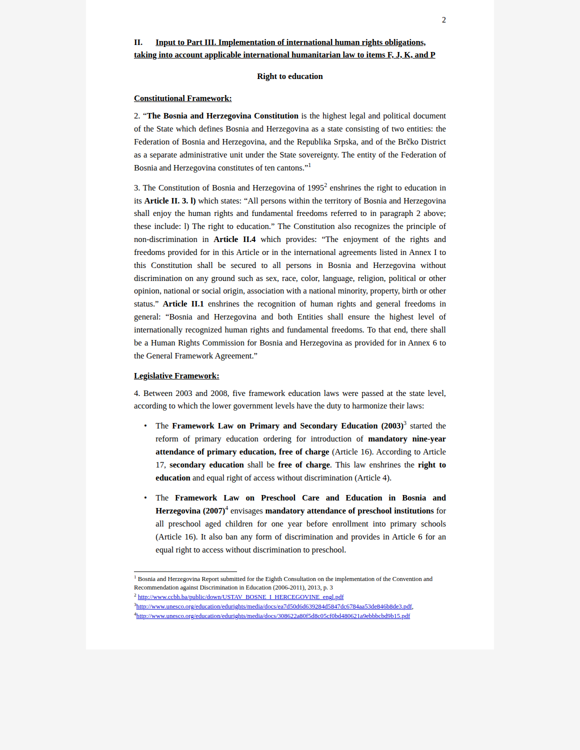2
II. Input to Part III. Implementation of international human rights obligations, taking into account applicable international humanitarian law to items F, J, K, and P
Right to education
Constitutional Framework:
2. “The Bosnia and Herzegovina Constitution is the highest legal and political document of the State which defines Bosnia and Herzegovina as a state consisting of two entities: the Federation of Bosnia and Herzegovina, and the Republika Srpska, and of the Brčko District as a separate administrative unit under the State sovereignty. The entity of the Federation of Bosnia and Herzegovina constitutes of ten cantons.”1
3. The Constitution of Bosnia and Herzegovina of 19952 enshrines the right to education in its Article II. 3. l) which states: “All persons within the territory of Bosnia and Herzegovina shall enjoy the human rights and fundamental freedoms referred to in paragraph 2 above; these include: l) The right to education.” The Constitution also recognizes the principle of non-discrimination in Article II.4 which provides: “The enjoyment of the rights and freedoms provided for in this Article or in the international agreements listed in Annex I to this Constitution shall be secured to all persons in Bosnia and Herzegovina without discrimination on any ground such as sex, race, color, language, religion, political or other opinion, national or social origin, association with a national minority, property, birth or other status.” Article II.1 enshrines the recognition of human rights and general freedoms in general: “Bosnia and Herzegovina and both Entities shall ensure the highest level of internationally recognized human rights and fundamental freedoms. To that end, there shall be a Human Rights Commission for Bosnia and Herzegovina as provided for in Annex 6 to the General Framework Agreement.”
Legislative Framework:
4. Between 2003 and 2008, five framework education laws were passed at the state level, according to which the lower government levels have the duty to harmonize their laws:
The Framework Law on Primary and Secondary Education (2003)3 started the reform of primary education ordering for introduction of mandatory nine-year attendance of primary education, free of charge (Article 16). According to Article 17, secondary education shall be free of charge. This law enshrines the right to education and equal right of access without discrimination (Article 4).
The Framework Law on Preschool Care and Education in Bosnia and Herzegovina (2007)4 envisages mandatory attendance of preschool institutions for all preschool aged children for one year before enrollment into primary schools (Article 16). It also ban any form of discrimination and provides in Article 6 for an equal right to access without discrimination to preschool.
1 Bosnia and Herzegovina Report submitted for the Eighth Consultation on the implementation of the Convention and Recommendation against Discrimination in Education (2006-2011), 2013, p. 3
2 http://www.ccbh.ba/public/down/USTAV_BOSNE_I_HERCEGOVINE_engl.pdf
3http://www.unesco.org/education/edurights/media/docs/ea7d50d6d639284d5847dc6784aa53de846b8de3.pdf,
4http://www.unesco.org/education/edurights/media/docs/308622a80f5d8c05cf0bd480621a9ebbbcbd9b15.pdf